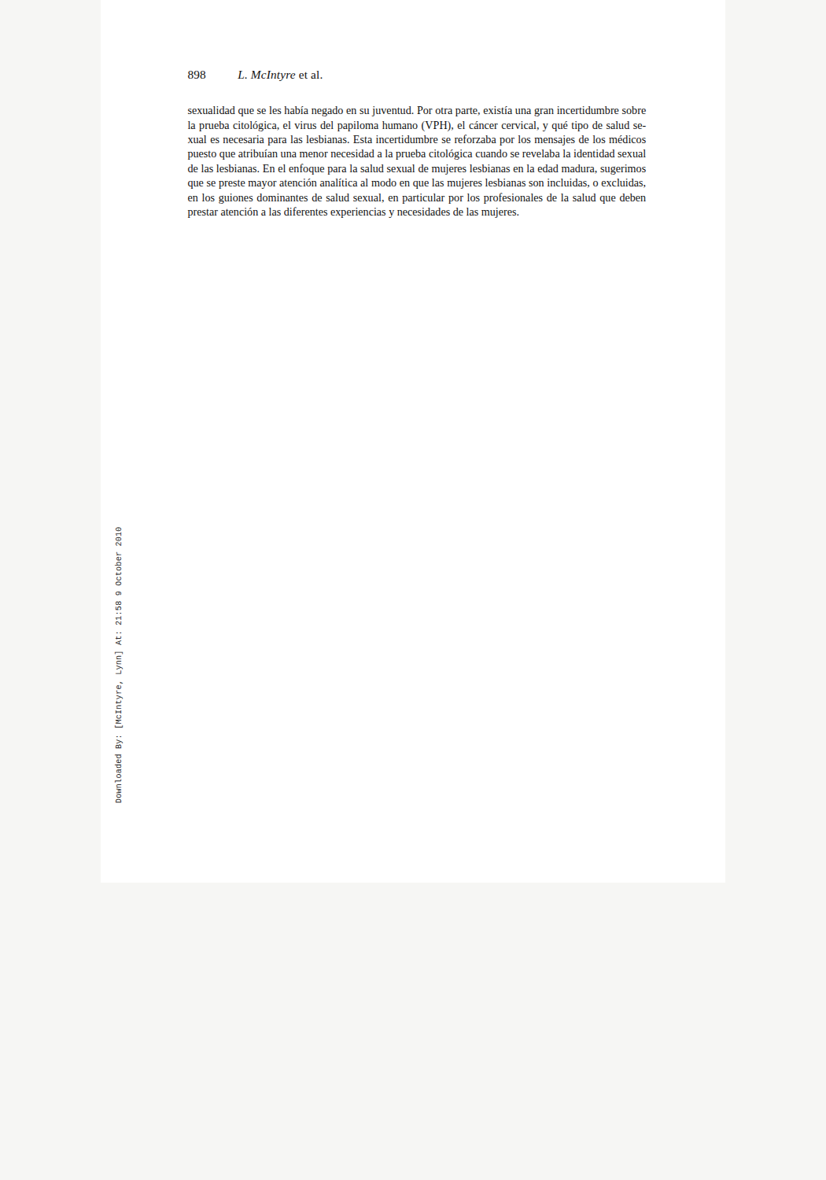898 L. McIntyre et al.
sexualidad que se les había negado en su juventud. Por otra parte, existía una gran incertidumbre sobre la prueba citológica, el virus del papiloma humano (VPH), el cáncer cervical, y qué tipo de salud sexual es necesaria para las lesbianas. Esta incertidumbre se reforzaba por los mensajes de los médicos puesto que atribuían una menor necesidad a la prueba citológica cuando se revelaba la identidad sexual de las lesbianas. En el enfoque para la salud sexual de mujeres lesbianas en la edad madura, sugerimos que se preste mayor atención analítica al modo en que las mujeres lesbianas son incluidas, o excluidas, en los guiones dominantes de salud sexual, en particular por los profesionales de la salud que deben prestar atención a las diferentes experiencias y necesidades de las mujeres.
Downloaded By: [McIntyre, Lynn] At: 21:58 9 October 2010